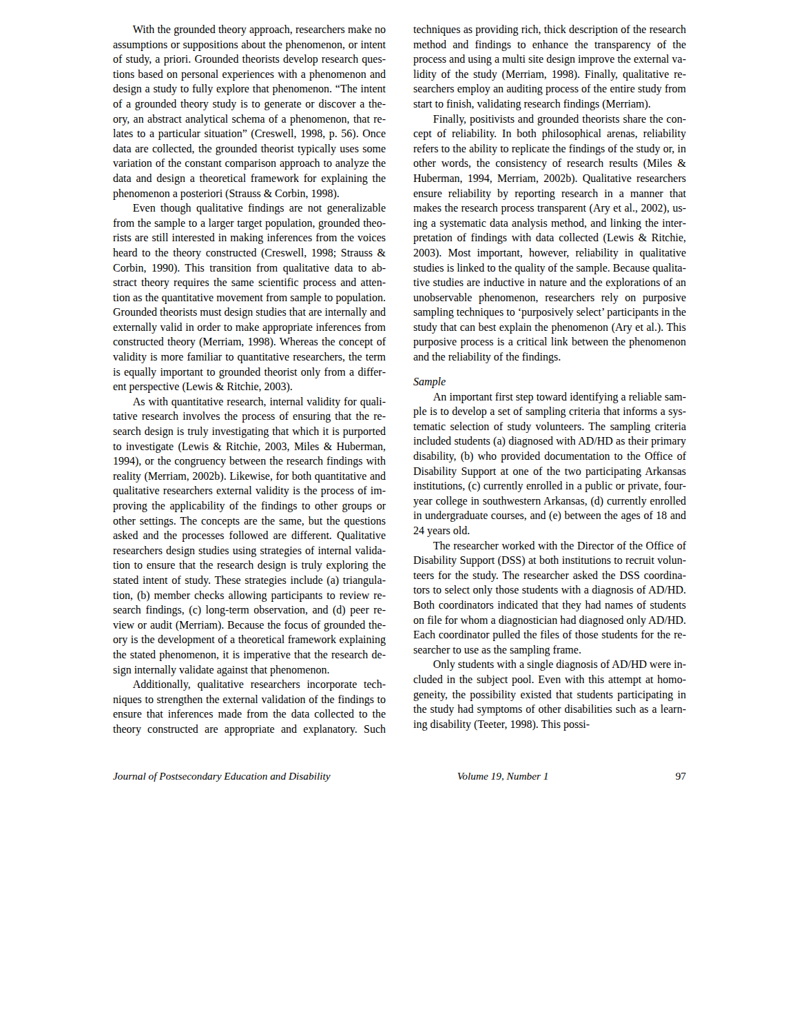With the grounded theory approach, researchers make no assumptions or suppositions about the phenomenon, or intent of study, a priori. Grounded theorists develop research questions based on personal experiences with a phenomenon and design a study to fully explore that phenomenon. “The intent of a grounded theory study is to generate or discover a theory, an abstract analytical schema of a phenomenon, that relates to a particular situation” (Creswell, 1998, p. 56). Once data are collected, the grounded theorist typically uses some variation of the constant comparison approach to analyze the data and design a theoretical framework for explaining the phenomenon a posteriori (Strauss & Corbin, 1998).
Even though qualitative findings are not generalizable from the sample to a larger target population, grounded theorists are still interested in making inferences from the voices heard to the theory constructed (Creswell, 1998; Strauss & Corbin, 1990). This transition from qualitative data to abstract theory requires the same scientific process and attention as the quantitative movement from sample to population. Grounded theorists must design studies that are internally and externally valid in order to make appropriate inferences from constructed theory (Merriam, 1998). Whereas the concept of validity is more familiar to quantitative researchers, the term is equally important to grounded theorist only from a different perspective (Lewis & Ritchie, 2003).
As with quantitative research, internal validity for qualitative research involves the process of ensuring that the research design is truly investigating that which it is purported to investigate (Lewis & Ritchie, 2003, Miles & Huberman, 1994), or the congruency between the research findings with reality (Merriam, 2002b). Likewise, for both quantitative and qualitative researchers external validity is the process of improving the applicability of the findings to other groups or other settings. The concepts are the same, but the questions asked and the processes followed are different. Qualitative researchers design studies using strategies of internal validation to ensure that the research design is truly exploring the stated intent of study. These strategies include (a) triangulation, (b) member checks allowing participants to review research findings, (c) long-term observation, and (d) peer review or audit (Merriam). Because the focus of grounded theory is the development of a theoretical framework explaining the stated phenomenon, it is imperative that the research design internally validate against that phenomenon.
Additionally, qualitative researchers incorporate techniques to strengthen the external validation of the findings to ensure that inferences made from the data collected to the theory constructed are appropriate and explanatory. Such techniques as providing rich, thick description of the research method and findings to enhance the transparency of the process and using a multi site design improve the external validity of the study (Merriam, 1998). Finally, qualitative researchers employ an auditing process of the entire study from start to finish, validating research findings (Merriam).
Finally, positivists and grounded theorists share the concept of reliability. In both philosophical arenas, reliability refers to the ability to replicate the findings of the study or, in other words, the consistency of research results (Miles & Huberman, 1994, Merriam, 2002b). Qualitative researchers ensure reliability by reporting research in a manner that makes the research process transparent (Ary et al., 2002), using a systematic data analysis method, and linking the interpretation of findings with data collected (Lewis & Ritchie, 2003). Most important, however, reliability in qualitative studies is linked to the quality of the sample. Because qualitative studies are inductive in nature and the explorations of an unobservable phenomenon, researchers rely on purposive sampling techniques to ‘purposively select’ participants in the study that can best explain the phenomenon (Ary et al.). This purposive process is a critical link between the phenomenon and the reliability of the findings.
Sample
An important first step toward identifying a reliable sample is to develop a set of sampling criteria that informs a systematic selection of study volunteers. The sampling criteria included students (a) diagnosed with AD/HD as their primary disability, (b) who provided documentation to the Office of Disability Support at one of the two participating Arkansas institutions, (c) currently enrolled in a public or private, four-year college in southwestern Arkansas, (d) currently enrolled in undergraduate courses, and (e) between the ages of 18 and 24 years old.
The researcher worked with the Director of the Office of Disability Support (DSS) at both institutions to recruit volunteers for the study. The researcher asked the DSS coordinators to select only those students with a diagnosis of AD/HD. Both coordinators indicated that they had names of students on file for whom a diagnostician had diagnosed only AD/HD. Each coordinator pulled the files of those students for the researcher to use as the sampling frame.
Only students with a single diagnosis of AD/HD were included in the subject pool. Even with this attempt at homogeneity, the possibility existed that students participating in the study had symptoms of other disabilities such as a learning disability (Teeter, 1998). This possi-
Journal of Postsecondary Education and Disability Volume 19, Number 1 97